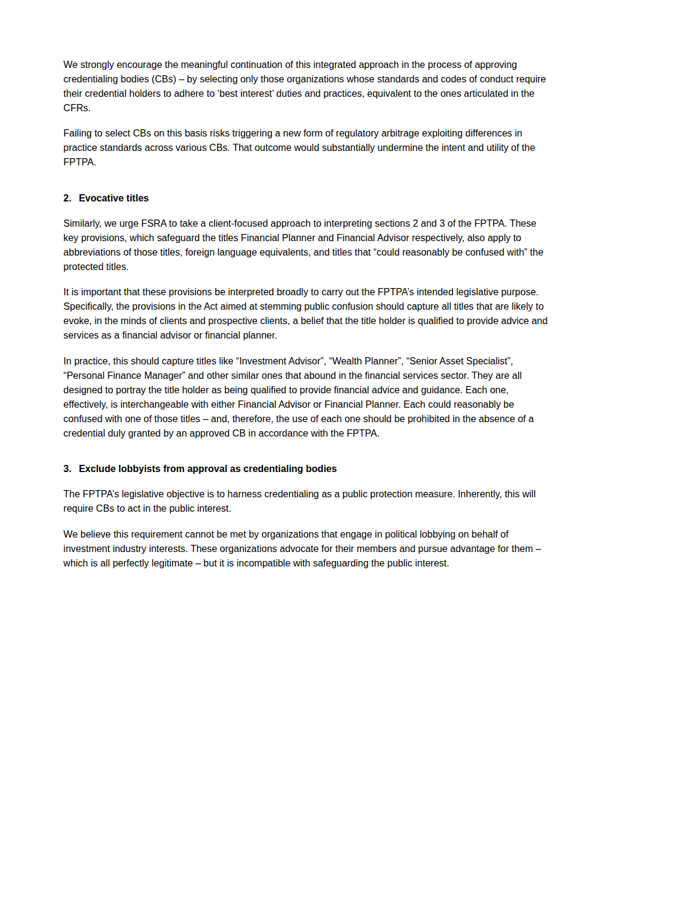We strongly encourage the meaningful continuation of this integrated approach in the process of approving credentialing bodies (CBs) – by selecting only those organizations whose standards and codes of conduct require their credential holders to adhere to ‘best interest’ duties and practices, equivalent to the ones articulated in the CFRs.
Failing to select CBs on this basis risks triggering a new form of regulatory arbitrage exploiting differences in practice standards across various CBs. That outcome would substantially undermine the intent and utility of the FPTPA.
2. Evocative titles
Similarly, we urge FSRA to take a client-focused approach to interpreting sections 2 and 3 of the FPTPA. These key provisions, which safeguard the titles Financial Planner and Financial Advisor respectively, also apply to abbreviations of those titles, foreign language equivalents, and titles that “could reasonably be confused with” the protected titles.
It is important that these provisions be interpreted broadly to carry out the FPTPA’s intended legislative purpose. Specifically, the provisions in the Act aimed at stemming public confusion should capture all titles that are likely to evoke, in the minds of clients and prospective clients, a belief that the title holder is qualified to provide advice and services as a financial advisor or financial planner.
In practice, this should capture titles like “Investment Advisor”, “Wealth Planner”, “Senior Asset Specialist”, “Personal Finance Manager” and other similar ones that abound in the financial services sector. They are all designed to portray the title holder as being qualified to provide financial advice and guidance. Each one, effectively, is interchangeable with either Financial Advisor or Financial Planner. Each could reasonably be confused with one of those titles – and, therefore, the use of each one should be prohibited in the absence of a credential duly granted by an approved CB in accordance with the FPTPA.
3. Exclude lobbyists from approval as credentialing bodies
The FPTPA’s legislative objective is to harness credentialing as a public protection measure. Inherently, this will require CBs to act in the public interest.
We believe this requirement cannot be met by organizations that engage in political lobbying on behalf of investment industry interests. These organizations advocate for their members and pursue advantage for them – which is all perfectly legitimate – but it is incompatible with safeguarding the public interest.